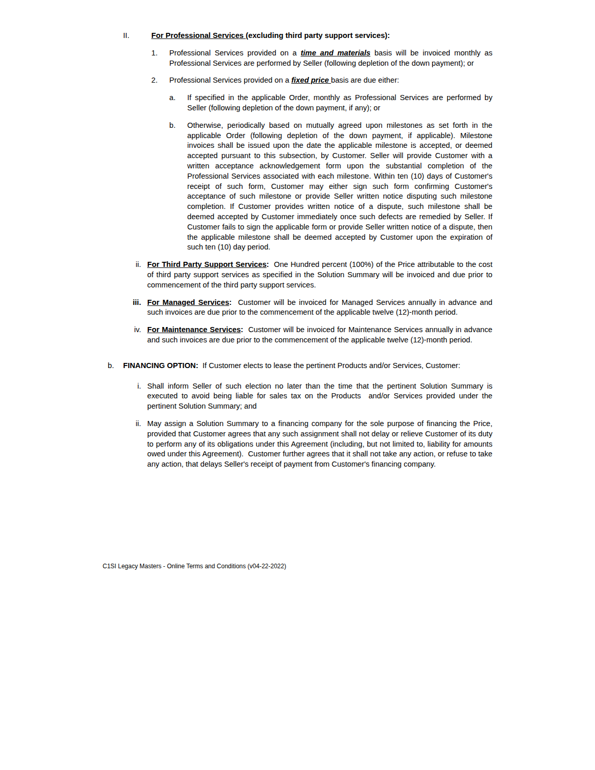II.
For Professional Services (excluding third party support services):
1.
Professional Services provided on a time and materials basis will be invoiced monthly as Professional Services are performed by Seller (following depletion of the down payment); or
2.
Professional Services provided on a fixed price basis are due either:
a.
If specified in the applicable Order, monthly as Professional Services are performed by Seller (following depletion of the down payment, if any); or
b.
Otherwise, periodically based on mutually agreed upon milestones as set forth in the applicable Order (following depletion of the down payment, if applicable). Milestone invoices shall be issued upon the date the applicable milestone is accepted, or deemed accepted pursuant to this subsection, by Customer. Seller will provide Customer with a written acceptance acknowledgement form upon the substantial completion of the Professional Services associated with each milestone. Within ten (10) days of Customer's receipt of such form, Customer may either sign such form confirming Customer's acceptance of such milestone or provide Seller written notice disputing such milestone completion. If Customer provides written notice of a dispute, such milestone shall be deemed accepted by Customer immediately once such defects are remedied by Seller. If Customer fails to sign the applicable form or provide Seller written notice of a dispute, then the applicable milestone shall be deemed accepted by Customer upon the expiration of such ten (10) day period.
ii.
For Third Party Support Services: One Hundred percent (100%) of the Price attributable to the cost of third party support services as specified in the Solution Summary will be invoiced and due prior to commencement of the third party support services.
iii.
For Managed Services: Customer will be invoiced for Managed Services annually in advance and such invoices are due prior to the commencement of the applicable twelve (12)-month period.
iv.
For Maintenance Services: Customer will be invoiced for Maintenance Services annually in advance and such invoices are due prior to the commencement of the applicable twelve (12)-month period.
b.
FINANCING OPTION: If Customer elects to lease the pertinent Products and/or Services, Customer:
i.
Shall inform Seller of such election no later than the time that the pertinent Solution Summary is executed to avoid being liable for sales tax on the Products and/or Services provided under the pertinent Solution Summary; and
ii.
May assign a Solution Summary to a financing company for the sole purpose of financing the Price, provided that Customer agrees that any such assignment shall not delay or relieve Customer of its duty to perform any of its obligations under this Agreement (including, but not limited to, liability for amounts owed under this Agreement). Customer further agrees that it shall not take any action, or refuse to take any action, that delays Seller's receipt of payment from Customer's financing company.
C1SI Legacy Masters - Online Terms and Conditions (v04-22-2022)